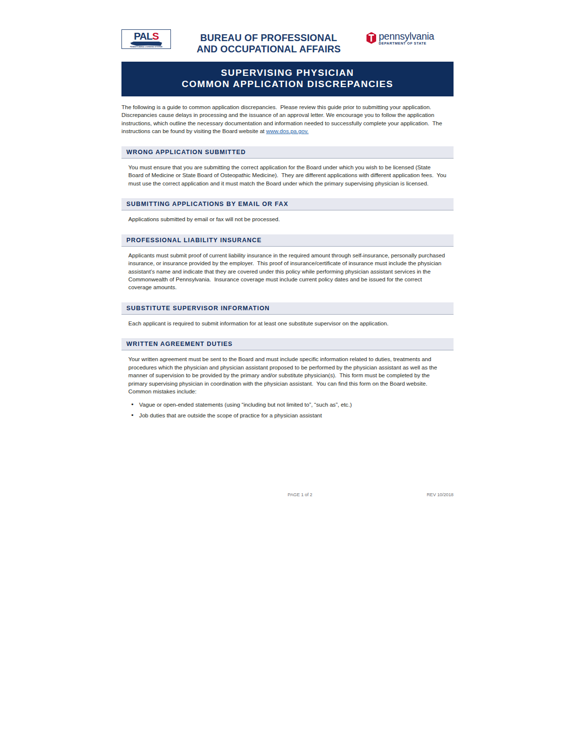PALS
PENNSYLVANIA LICENSING SYSTEM
BUREAU OF PROFESSIONAL
AND OCCUPATIONAL AFFAIRS
pennsylvania
DEPARTMENT OF STATE
SUPERVISING PHYSICIAN
COMMON APPLICATION DISCREPANCIES
The following is a guide to common application discrepancies. Please review this guide prior to submitting your application. Discrepancies cause delays in processing and the issuance of an approval letter. We encourage you to follow the application instructions, which outline the necessary documentation and information needed to successfully complete your application. The instructions can be found by visiting the Board website at www.dos.pa.gov.
WRONG APPLICATION SUBMITTED
You must ensure that you are submitting the correct application for the Board under which you wish to be licensed (State Board of Medicine or State Board of Osteopathic Medicine). They are different applications with different application fees. You must use the correct application and it must match the Board under which the primary supervising physician is licensed.
SUBMITTING APPLICATIONS BY EMAIL OR FAX
Applications submitted by email or fax will not be processed.
PROFESSIONAL LIABILITY INSURANCE
Applicants must submit proof of current liability insurance in the required amount through self-insurance, personally purchased insurance, or insurance provided by the employer. This proof of insurance/certificate of insurance must include the physician assistant’s name and indicate that they are covered under this policy while performing physician assistant services in the Commonwealth of Pennsylvania. Insurance coverage must include current policy dates and be issued for the correct coverage amounts.
SUBSTITUTE SUPERVISOR INFORMATION
Each applicant is required to submit information for at least one substitute supervisor on the application.
WRITTEN AGREEMENT DUTIES
Your written agreement must be sent to the Board and must include specific information related to duties, treatments and procedures which the physician and physician assistant proposed to be performed by the physician assistant as well as the manner of supervision to be provided by the primary and/or substitute physician(s). This form must be completed by the primary supervising physician in coordination with the physician assistant. You can find this form on the Board website. Common mistakes include:
Vague or open-ended statements (using “including but not limited to”, “such as”, etc.)
Job duties that are outside the scope of practice for a physician assistant
PAGE 1 of 2
REV 10/2018